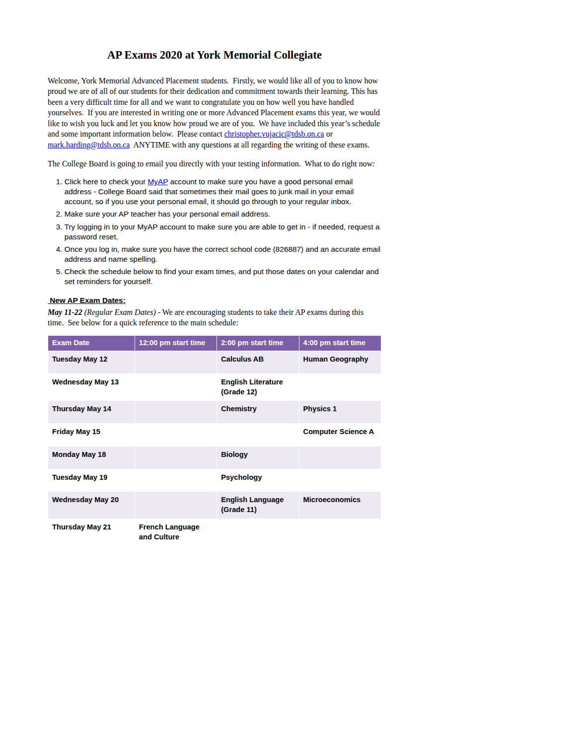AP Exams 2020 at York Memorial Collegiate
Welcome, York Memorial Advanced Placement students. Firstly, we would like all of you to know how proud we are of all of our students for their dedication and commitment towards their learning. This has been a very difficult time for all and we want to congratulate you on how well you have handled yourselves. If you are interested in writing one or more Advanced Placement exams this year, we would like to wish you luck and let you know how proud we are of you. We have included this year’s schedule and some important information below. Please contact christopher.vujacic@tdsb.on.ca or mark.harding@tdsb.on.ca ANYTIME with any questions at all regarding the writing of these exams.
The College Board is going to email you directly with your testing information. What to do right now:
Click here to check your MyAP account to make sure you have a good personal email address - College Board said that sometimes their mail goes to junk mail in your email account, so if you use your personal email, it should go through to your regular inbox.
Make sure your AP teacher has your personal email address.
Try logging in to your MyAP account to make sure you are able to get in - if needed, request a password reset.
Once you log in, make sure you have the correct school code (826887) and an accurate email address and name spelling.
Check the schedule below to find your exam times, and put those dates on your calendar and set reminders for yourself.
New AP Exam Dates:
May 11-22 (Regular Exam Dates) - We are encouraging students to take their AP exams during this time. See below for a quick reference to the main schedule:
| Exam Date | 12:00 pm start time | 2:00 pm start time | 4:00 pm start time |
| --- | --- | --- | --- |
| Tuesday May 12 | | Calculus AB | Human Geography |
| Wednesday May 13 | | English Literature (Grade 12) | |
| Thursday May 14 | | Chemistry | Physics 1 |
| Friday May 15 | | | Computer Science A |
| Monday May 18 | | Biology | |
| Tuesday May 19 | | Psychology | |
| Wednesday May 20 | | English Language (Grade 11) | Microeconomics |
| Thursday May 21 | French Language and Culture | | |